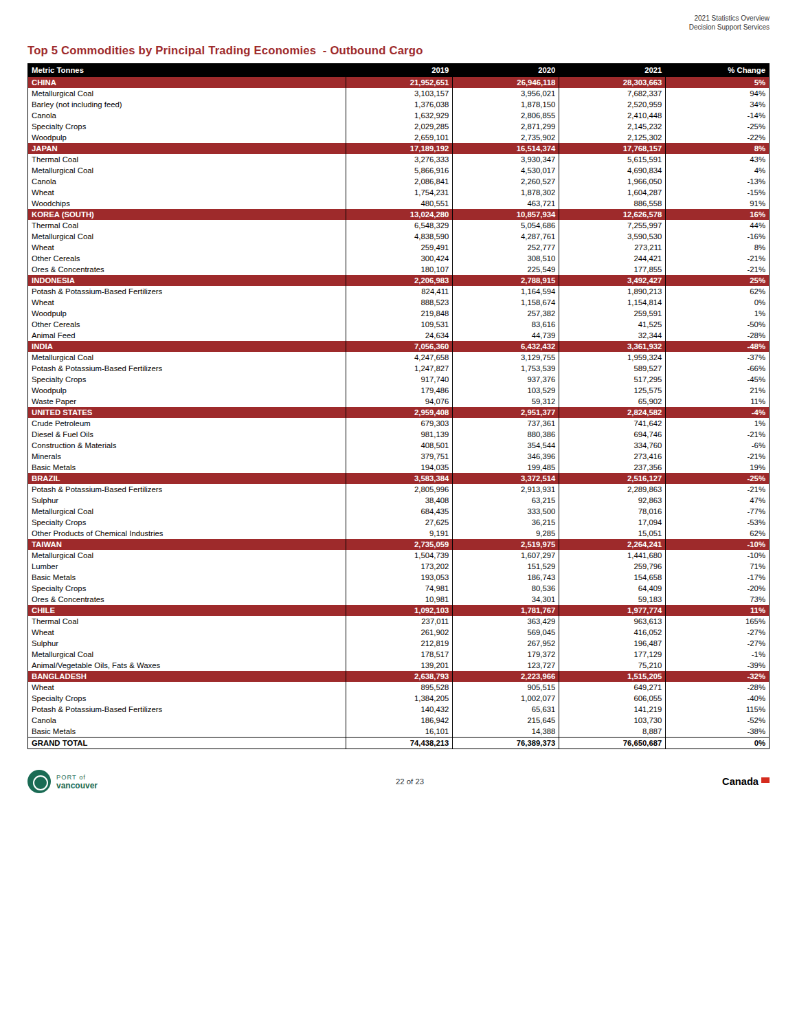2021 Statistics Overview
Decision Support Services
Top 5 Commodities by Principal Trading Economies - Outbound Cargo
| Metric Tonnes | 2019 | 2020 | 2021 | % Change |
| --- | --- | --- | --- | --- |
| CHINA | 21,952,651 | 26,946,118 | 28,303,663 | 5% |
| Metallurgical Coal | 3,103,157 | 3,956,021 | 7,682,337 | 94% |
| Barley (not including feed) | 1,376,038 | 1,878,150 | 2,520,959 | 34% |
| Canola | 1,632,929 | 2,806,855 | 2,410,448 | -14% |
| Specialty Crops | 2,029,285 | 2,871,299 | 2,145,232 | -25% |
| Woodpulp | 2,659,101 | 2,735,902 | 2,125,302 | -22% |
| JAPAN | 17,189,192 | 16,514,374 | 17,768,157 | 8% |
| Thermal Coal | 3,276,333 | 3,930,347 | 5,615,591 | 43% |
| Metallurgical Coal | 5,866,916 | 4,530,017 | 4,690,834 | 4% |
| Canola | 2,086,841 | 2,260,527 | 1,966,050 | -13% |
| Wheat | 1,754,231 | 1,878,302 | 1,604,287 | -15% |
| Woodchips | 480,551 | 463,721 | 886,558 | 91% |
| KOREA (SOUTH) | 13,024,280 | 10,857,934 | 12,626,578 | 16% |
| Thermal Coal | 6,548,329 | 5,054,686 | 7,255,997 | 44% |
| Metallurgical Coal | 4,838,590 | 4,287,761 | 3,590,530 | -16% |
| Wheat | 259,491 | 252,777 | 273,211 | 8% |
| Other Cereals | 300,424 | 308,510 | 244,421 | -21% |
| Ores & Concentrates | 180,107 | 225,549 | 177,855 | -21% |
| INDONESIA | 2,206,983 | 2,788,915 | 3,492,427 | 25% |
| Potash & Potassium-Based Fertilizers | 824,411 | 1,164,594 | 1,890,213 | 62% |
| Wheat | 888,523 | 1,158,674 | 1,154,814 | 0% |
| Woodpulp | 219,848 | 257,382 | 259,591 | 1% |
| Other Cereals | 109,531 | 83,616 | 41,525 | -50% |
| Animal Feed | 24,634 | 44,739 | 32,344 | -28% |
| INDIA | 7,056,360 | 6,432,432 | 3,361,932 | -48% |
| Metallurgical Coal | 4,247,658 | 3,129,755 | 1,959,324 | -37% |
| Potash & Potassium-Based Fertilizers | 1,247,827 | 1,753,539 | 589,527 | -66% |
| Specialty Crops | 917,740 | 937,376 | 517,295 | -45% |
| Woodpulp | 179,486 | 103,529 | 125,575 | 21% |
| Waste Paper | 94,076 | 59,312 | 65,902 | 11% |
| UNITED STATES | 2,959,408 | 2,951,377 | 2,824,582 | -4% |
| Crude Petroleum | 679,303 | 737,361 | 741,642 | 1% |
| Diesel & Fuel Oils | 981,139 | 880,386 | 694,746 | -21% |
| Construction & Materials | 408,501 | 354,544 | 334,760 | -6% |
| Minerals | 379,751 | 346,396 | 273,416 | -21% |
| Basic Metals | 194,035 | 199,485 | 237,356 | 19% |
| BRAZIL | 3,583,384 | 3,372,514 | 2,516,127 | -25% |
| Potash & Potassium-Based Fertilizers | 2,805,996 | 2,913,931 | 2,289,863 | -21% |
| Sulphur | 38,408 | 63,215 | 92,863 | 47% |
| Metallurgical Coal | 684,435 | 333,500 | 78,016 | -77% |
| Specialty Crops | 27,625 | 36,215 | 17,094 | -53% |
| Other Products of Chemical Industries | 9,191 | 9,285 | 15,051 | 62% |
| TAIWAN | 2,735,059 | 2,519,975 | 2,264,241 | -10% |
| Metallurgical Coal | 1,504,739 | 1,607,297 | 1,441,680 | -10% |
| Lumber | 173,202 | 151,529 | 259,796 | 71% |
| Basic Metals | 193,053 | 186,743 | 154,658 | -17% |
| Specialty Crops | 74,981 | 80,536 | 64,409 | -20% |
| Ores & Concentrates | 10,981 | 34,301 | 59,183 | 73% |
| CHILE | 1,092,103 | 1,781,767 | 1,977,774 | 11% |
| Thermal Coal | 237,011 | 363,429 | 963,613 | 165% |
| Wheat | 261,902 | 569,045 | 416,052 | -27% |
| Sulphur | 212,819 | 267,952 | 196,487 | -27% |
| Metallurgical Coal | 178,517 | 179,372 | 177,129 | -1% |
| Animal/Vegetable Oils, Fats & Waxes | 139,201 | 123,727 | 75,210 | -39% |
| BANGLADESH | 2,638,793 | 2,223,966 | 1,515,205 | -32% |
| Wheat | 895,528 | 905,515 | 649,271 | -28% |
| Specialty Crops | 1,384,205 | 1,002,077 | 606,055 | -40% |
| Potash & Potassium-Based Fertilizers | 140,432 | 65,631 | 141,219 | 115% |
| Canola | 186,942 | 215,645 | 103,730 | -52% |
| Basic Metals | 16,101 | 14,388 | 8,887 | -38% |
| GRAND TOTAL | 74,438,213 | 76,389,373 | 76,650,687 | 0% |
PORT of
vancouver
22 of 23
Canada